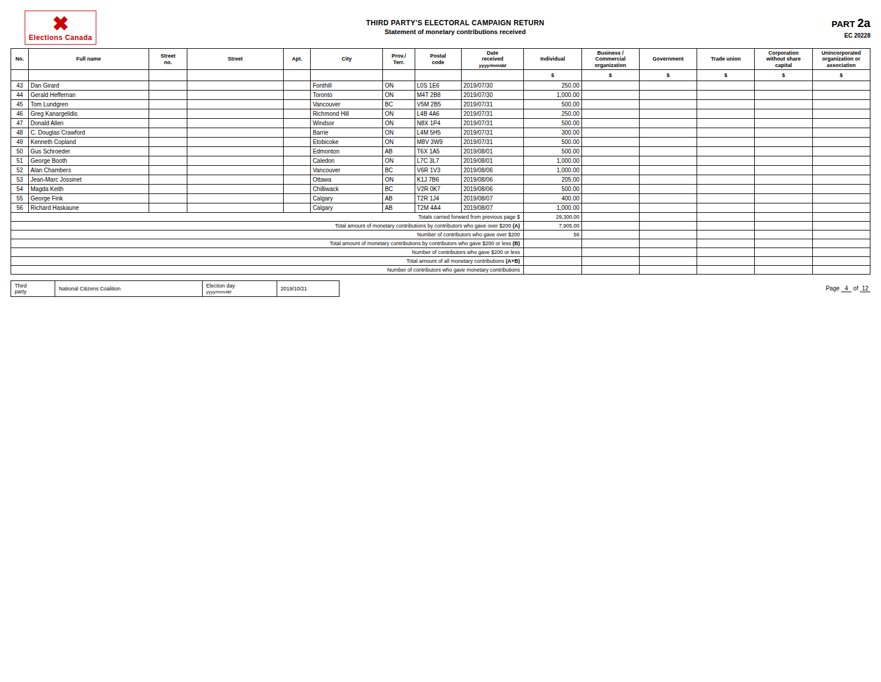✖
Elections Canada
Third Party's Electoral Campaign Return
Statement of monetary contributions received
PART 2a
EC 20228
| No. | Full name | Street no. | Street | Apt. | City | Prov./ Terr. | Postal code | Date received yyyy/mm/dd | Individual | Business / Commercial organization | Government | Trade union | Corporation without share capital | Unincorporated organization or association |
| --- | --- | --- | --- | --- | --- | --- | --- | --- | --- | --- | --- | --- | --- | --- |
| | | | | | | | | | $ | $ | $ | $ | $ | $ |
| 43 | Dan Girard | | | | Fonthill | ON | L0S 1E6 | 2019/07/30 | 250.00 | | | | | |
| 44 | Gerald Heffernan | | | | Toronto | ON | M4T 2B8 | 2019/07/30 | 1,000.00 | | | | | |
| 45 | Tom Lundgren | | | | Vancouver | BC | V5M 2B5 | 2019/07/31 | 500.00 | | | | | |
| 46 | Greg Kanargelidis | | | | Richmond Hill | ON | L4B 4A6 | 2019/07/31 | 250.00 | | | | | |
| 47 | Donald Allen | | | | Windsor | ON | N8X 1P4 | 2019/07/31 | 500.00 | | | | | |
| 48 | C. Douglas Crawford | | | | Barrie | ON | L4M 5H5 | 2019/07/31 | 300.00 | | | | | |
| 49 | Kenneth Copland | | | | Etobicoke | ON | M8V 3W9 | 2019/07/31 | 500.00 | | | | | |
| 50 | Gus Schroeder | | | | Edmonton | AB | T6X 1A5 | 2019/08/01 | 500.00 | | | | | |
| 51 | George Booth | | | | Caledon | ON | L7C 3L7 | 2019/08/01 | 1,000.00 | | | | | |
| 52 | Alan Chambers | | | | Vancouver | BC | V6R 1V3 | 2019/08/06 | 1,000.00 | | | | | |
| 53 | Jean-Marc Jossinet | | | | Ottawa | ON | K1J 7B6 | 2019/08/06 | 205.00 | | | | | |
| 54 | Magda Keith | | | | Chilliwack | BC | V2R 0K7 | 2019/08/06 | 500.00 | | | | | |
| 55 | George Fink | | | | Calgary | AB | T2R 1J4 | 2019/08/07 | 400.00 | | | | | |
| 56 | Richard Haskaune | | | | Calgary | AB | T2M 4A4 | 2019/08/07 | 1,000.00 | | | | | |
| Totals carried forward from previous page $ | 29,300.00 | | | | | |
| Total amount of monetary contributions by contributors who gave over $200 (A) | 7,905.00 | | | | | |
| Number of contributors who gave over $200 | 56 | | | | | |
| Total amount of monetary contributions by contributors who gave $200 or less (B) | | | | | | |
| Number of contributors who gave $200 or less | | | | | | |
| Total amount of all monetary contributions (A+B) | | | | | | |
| Number of contributors who gave monetary contributions | | | | | | |
| Third party | National Citizens Coalition | Election day yyyy/mm/dd | 2019/10/21 |
Page 4 of 12